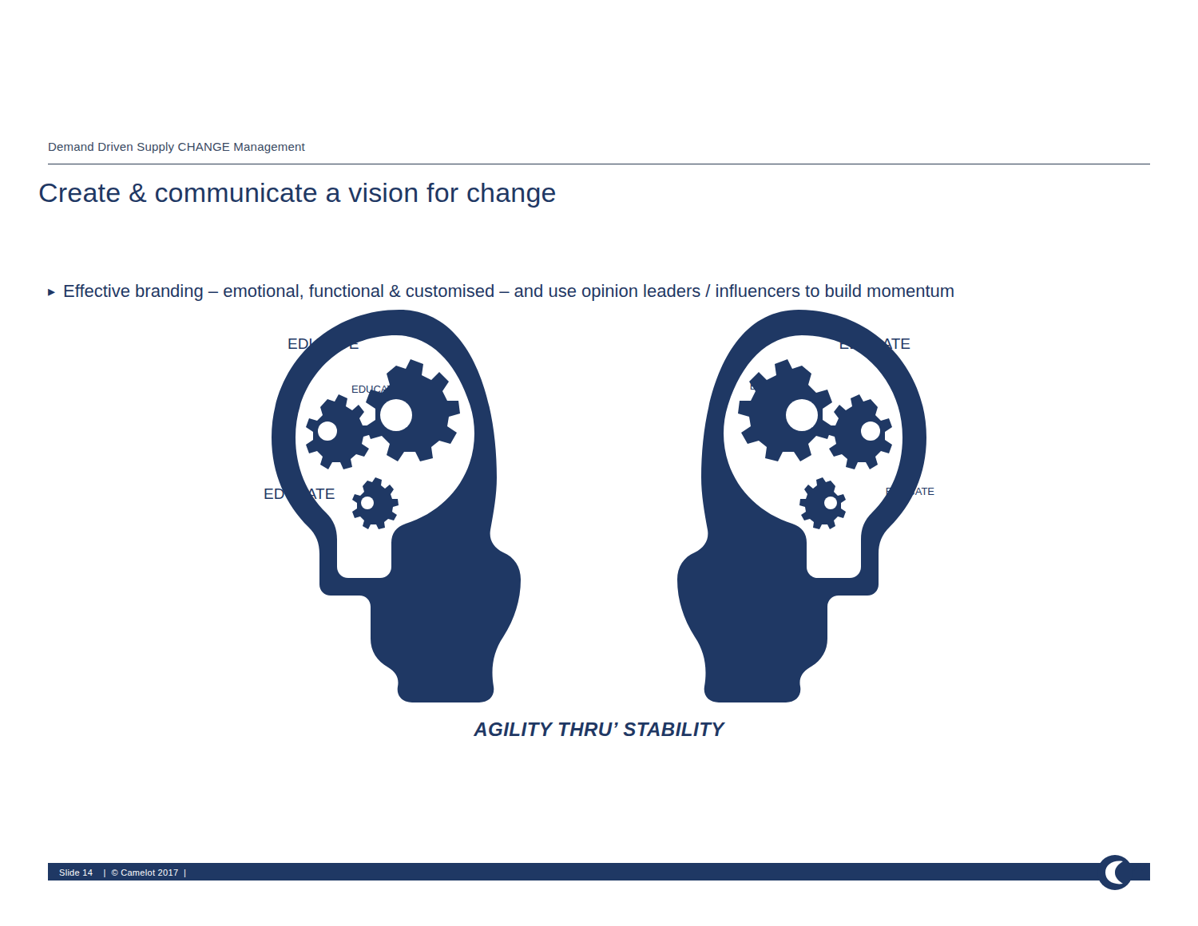Demand Driven Supply CHANGE Management
Create & communicate a vision for change
▸Effective branding – emotional, functional & customised – and use opinion leaders / influencers to build momentum
EDUCATE EDUCATE EDUCATE
EDUCATE EDUCATE EDUCATE
AGILITY THRU’ STABILITY
Slide 14 | © Camelot 2017 |